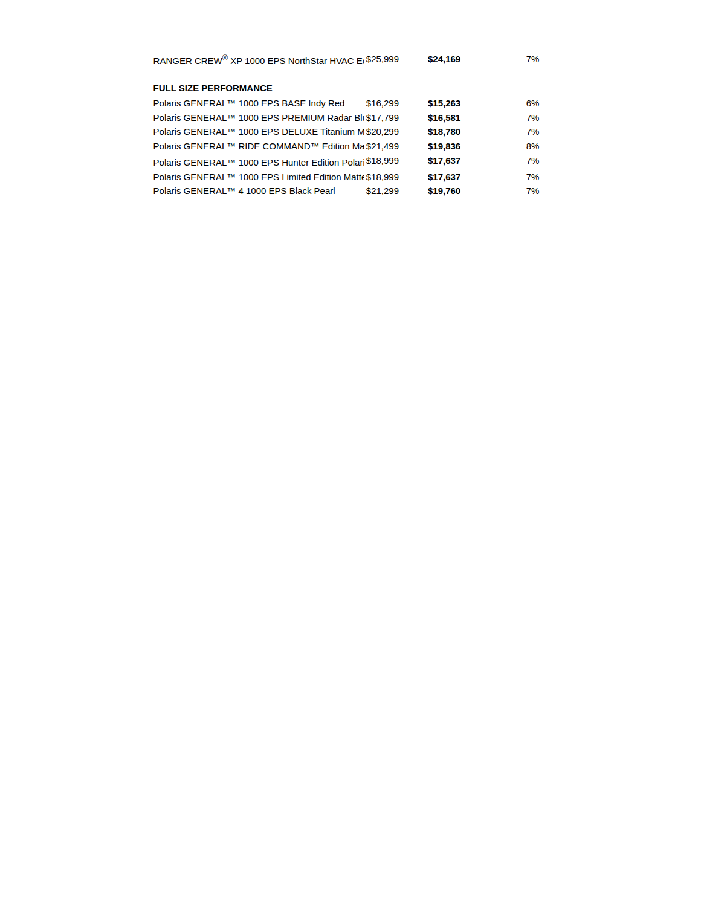| RANGER CREW ® XP 1000 EPS NorthStar HVAC Edition Sunset Red M | $25,999 | $24,169 | 7% |
| FULL SIZE PERFORMANCE | | | |
| Polaris GENERAL™ 1000 EPS BASE Indy Red | $16,299 | $15,263 | 6% |
| Polaris GENERAL™ 1000 EPS PREMIUM Radar Blue | $17,799 | $16,581 | 7% |
| Polaris GENERAL™ 1000 EPS DELUXE Titanium Metallic | $20,299 | $18,780 | 7% |
| Polaris GENERAL™ RIDE COMMAND™ Edition Matte Sunset Red | $21,499 | $19,836 | 8% |
| Polaris GENERAL™ 1000 EPS Hunter Edition Polaris Pursuit ® Camo | $18,999 | $17,637 | 7% |
| Polaris GENERAL™ 1000 EPS Limited Edition Matte Sagebrush Green | $18,999 | $17,637 | 7% |
| Polaris GENERAL™ 4 1000 EPS Black Pearl | $21,299 | $19,760 | 7% |